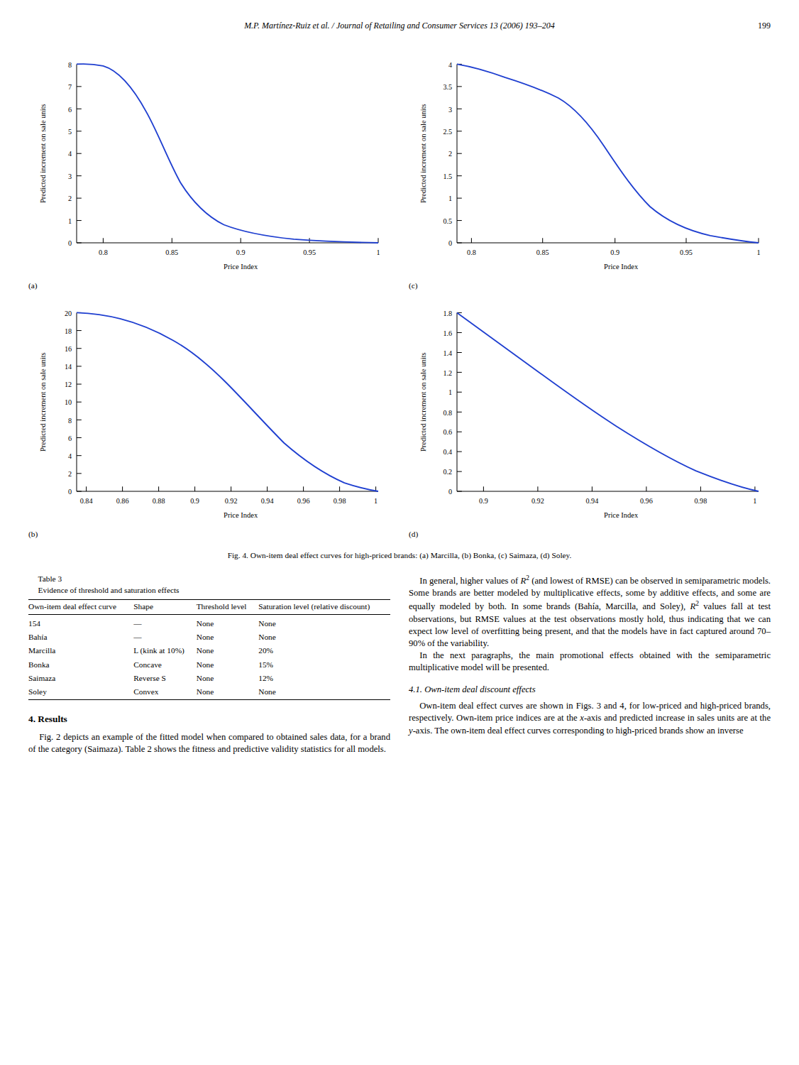M.P. Martínez-Ruiz et al. / Journal of Retailing and Consumer Services 13 (2006) 193–204
199
0 1 2 3 4 5 6 7 8 0.8 0.85 0.9 0.95 1 Price Index Predicted increment on sale units
(a)
0 0.5 1 1.5 2 2.5 3 3.5 4 0.8 0.85 0.9 0.95 1 Price Index Predicted increment on sale units
(c)
0 2 4 6 8 10 12 14 16 18 20 0.84 0.86 0.88 0.9 0.92 0.94 0.96 0.98 1 Price Index Predicted increment on sale units
(b)
0 0.2 0.4 0.6 0.8 1 1.2 1.4 1.6 1.8 0.9 0.92 0.94 0.96 0.98 1 Price Index Predicted increment on sale units
(d)
Fig. 4. Own-item deal effect curves for high-priced brands: (a) Marcilla, (b) Bonka, (c) Saimaza, (d) Soley.
Table 3
Evidence of threshold and saturation effects
| Own-item deal effect curve | Shape | Threshold level | Saturation level (relative discount) |
| --- | --- | --- | --- |
| 154 | — | None | None |
| Bahía | — | None | None |
| Marcilla | L (kink at 10%) | None | 20% |
| Bonka | Concave | None | 15% |
| Saimaza | Reverse S | None | 12% |
| Soley | Convex | None | None |
4. Results
Fig. 2 depicts an example of the fitted model when compared to obtained sales data, for a brand of the category (Saimaza). Table 2 shows the fitness and predictive validity statistics for all models.
In general, higher values of R2 (and lowest of RMSE) can be observed in semiparametric models. Some brands are better modeled by multiplicative effects, some by additive effects, and some are equally modeled by both. In some brands (Bahía, Marcilla, and Soley), R2 values fall at test observations, but RMSE values at the test observations mostly hold, thus indicating that we can expect low level of overfitting being present, and that the models have in fact captured around 70–90% of the variability.
In the next paragraphs, the main promotional effects obtained with the semiparametric multiplicative model will be presented.
4.1. Own-item deal discount effects
Own-item deal effect curves are shown in Figs. 3 and 4, for low-priced and high-priced brands, respectively. Own-item price indices are at the x-axis and predicted increase in sales units are at the y-axis. The own-item deal effect curves corresponding to high-priced brands show an inverse